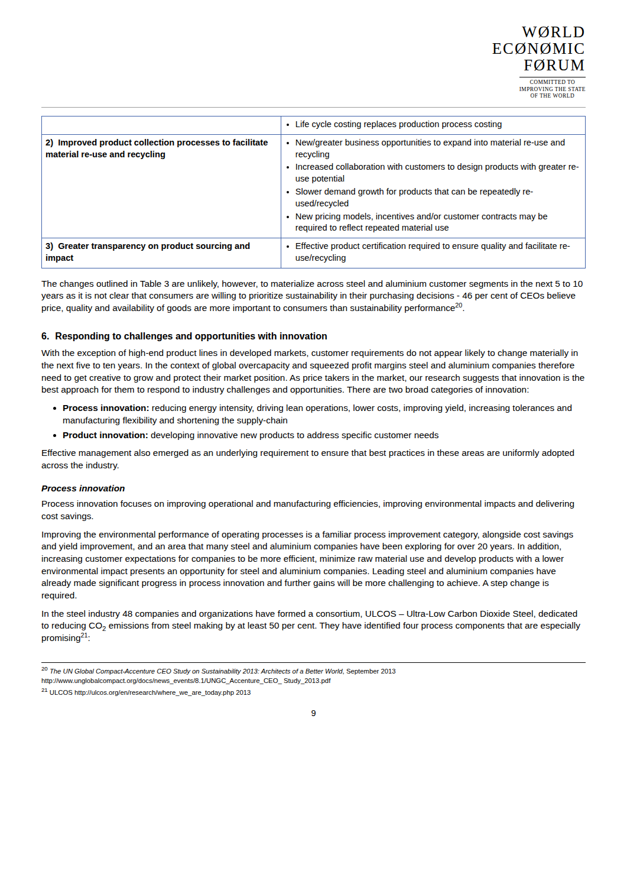WØRLD
ECØNØMIC
FØRUM
COMMITTED TO
IMPROVING THE STATE
OF THE WORLD
| | Life cycle costing replaces production process costing |
| 2) Improved product collection processes to facilitate material re-use and recycling | New/greater business opportunities to expand into material re-use and recycling Increased collaboration with customers to design products with greater re-use potential Slower demand growth for products that can be repeatedly re-used/recycled New pricing models, incentives and/or customer contracts may be required to reflect repeated material use |
| 3) Greater transparency on product sourcing and impact | Effective product certification required to ensure quality and facilitate re-use/recycling |
The changes outlined in Table 3 are unlikely, however, to materialize across steel and aluminium customer segments in the next 5 to 10 years as it is not clear that consumers are willing to prioritize sustainability in their purchasing decisions - 46 per cent of CEOs believe price, quality and availability of goods are more important to consumers than sustainability performance20.
6. Responding to challenges and opportunities with innovation
With the exception of high-end product lines in developed markets, customer requirements do not appear likely to change materially in the next five to ten years. In the context of global overcapacity and squeezed profit margins steel and aluminium companies therefore need to get creative to grow and protect their market position. As price takers in the market, our research suggests that innovation is the best approach for them to respond to industry challenges and opportunities. There are two broad categories of innovation:
Process innovation: reducing energy intensity, driving lean operations, lower costs, improving yield, increasing tolerances and manufacturing flexibility and shortening the supply-chain
Product innovation: developing innovative new products to address specific customer needs
Effective management also emerged as an underlying requirement to ensure that best practices in these areas are uniformly adopted across the industry.
Process innovation
Process innovation focuses on improving operational and manufacturing efficiencies, improving environmental impacts and delivering cost savings.
Improving the environmental performance of operating processes is a familiar process improvement category, alongside cost savings and yield improvement, and an area that many steel and aluminium companies have been exploring for over 20 years. In addition, increasing customer expectations for companies to be more efficient, minimize raw material use and develop products with a lower environmental impact presents an opportunity for steel and aluminium companies. Leading steel and aluminium companies have already made significant progress in process innovation and further gains will be more challenging to achieve. A step change is required.
In the steel industry 48 companies and organizations have formed a consortium, ULCOS – Ultra-Low Carbon Dioxide Steel, dedicated to reducing CO2 emissions from steel making by at least 50 per cent. They have identified four process components that are especially promising21:
20 The UN Global Compact-Accenture CEO Study on Sustainability 2013: Architects of a Better World, September 2013
http://www.unglobalcompact.org/docs/news_events/8.1/UNGC_Accenture_CEO_ Study_2013.pdf
21 ULCOS http://ulcos.org/en/research/where_we_are_today.php 2013
9